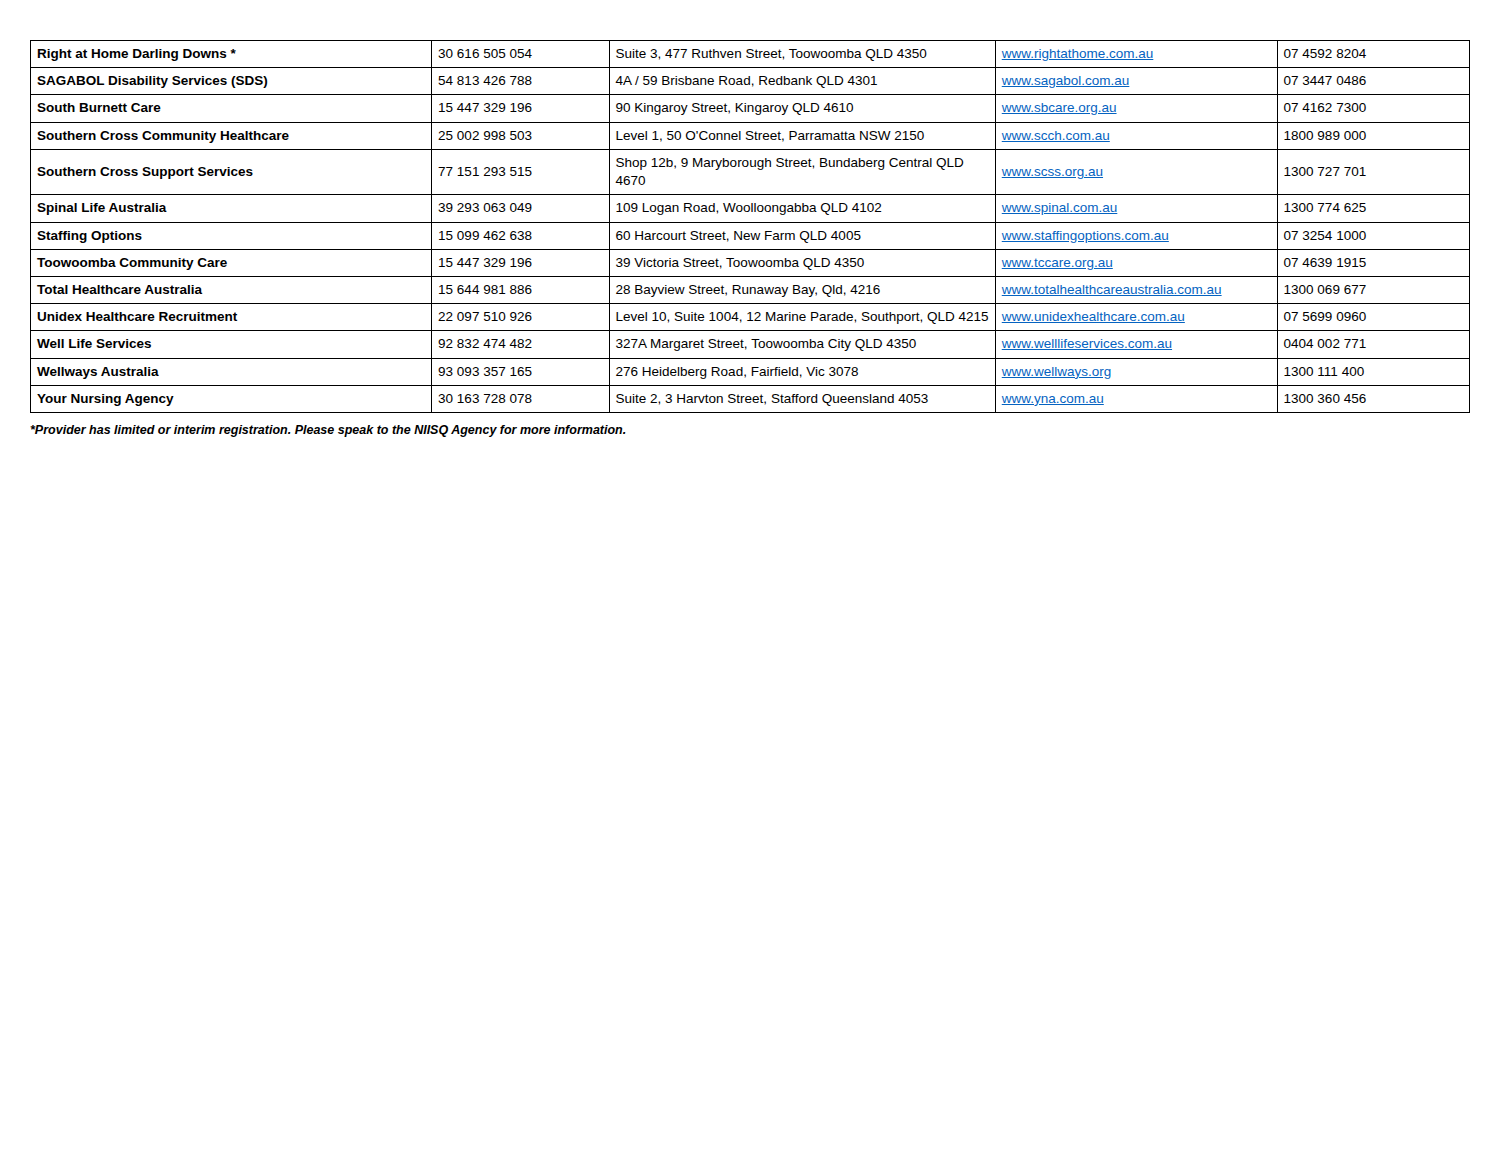| Right at Home Darling Downs * | 30 616 505 054 | Suite 3, 477 Ruthven Street, Toowoomba QLD 4350 | www.rightathome.com.au | 07 4592 8204 |
| SAGABOL Disability Services (SDS) | 54 813 426 788 | 4A / 59 Brisbane Road, Redbank QLD 4301 | www.sagabol.com.au | 07 3447 0486 |
| South Burnett Care | 15 447 329 196 | 90 Kingaroy Street, Kingaroy QLD 4610 | www.sbcare.org.au | 07 4162 7300 |
| Southern Cross Community Healthcare | 25 002 998 503 | Level 1, 50 O'Connel Street, Parramatta NSW 2150 | www.scch.com.au | 1800 989 000 |
| Southern Cross Support Services | 77 151 293 515 | Shop 12b, 9 Maryborough Street, Bundaberg Central QLD 4670 | www.scss.org.au | 1300 727 701 |
| Spinal Life Australia | 39 293 063 049 | 109 Logan Road, Woolloongabba QLD 4102 | www.spinal.com.au | 1300 774 625 |
| Staffing Options | 15 099 462 638 | 60 Harcourt Street, New Farm QLD 4005 | www.staffingoptions.com.au | 07 3254 1000 |
| Toowoomba Community Care | 15 447 329 196 | 39 Victoria Street, Toowoomba QLD 4350 | www.tccare.org.au | 07 4639 1915 |
| Total Healthcare Australia | 15 644 981 886 | 28 Bayview Street, Runaway Bay, Qld, 4216 | www.totalhealthcareaustralia.com.au | 1300 069 677 |
| Unidex Healthcare Recruitment | 22 097 510 926 | Level 10, Suite 1004, 12 Marine Parade, Southport, QLD 4215 | www.unidexhealthcare.com.au | 07 5699 0960 |
| Well Life Services | 92 832 474 482 | 327A Margaret Street, Toowoomba City QLD 4350 | www.welllifeservices.com.au | 0404 002 771 |
| Wellways Australia | 93 093 357 165 | 276 Heidelberg Road, Fairfield, Vic 3078 | www.wellways.org | 1300 111 400 |
| Your Nursing Agency | 30 163 728 078 | Suite 2, 3 Harvton Street, Stafford Queensland 4053 | www.yna.com.au | 1300 360 456 |
*Provider has limited or interim registration. Please speak to the NIISQ Agency for more information.